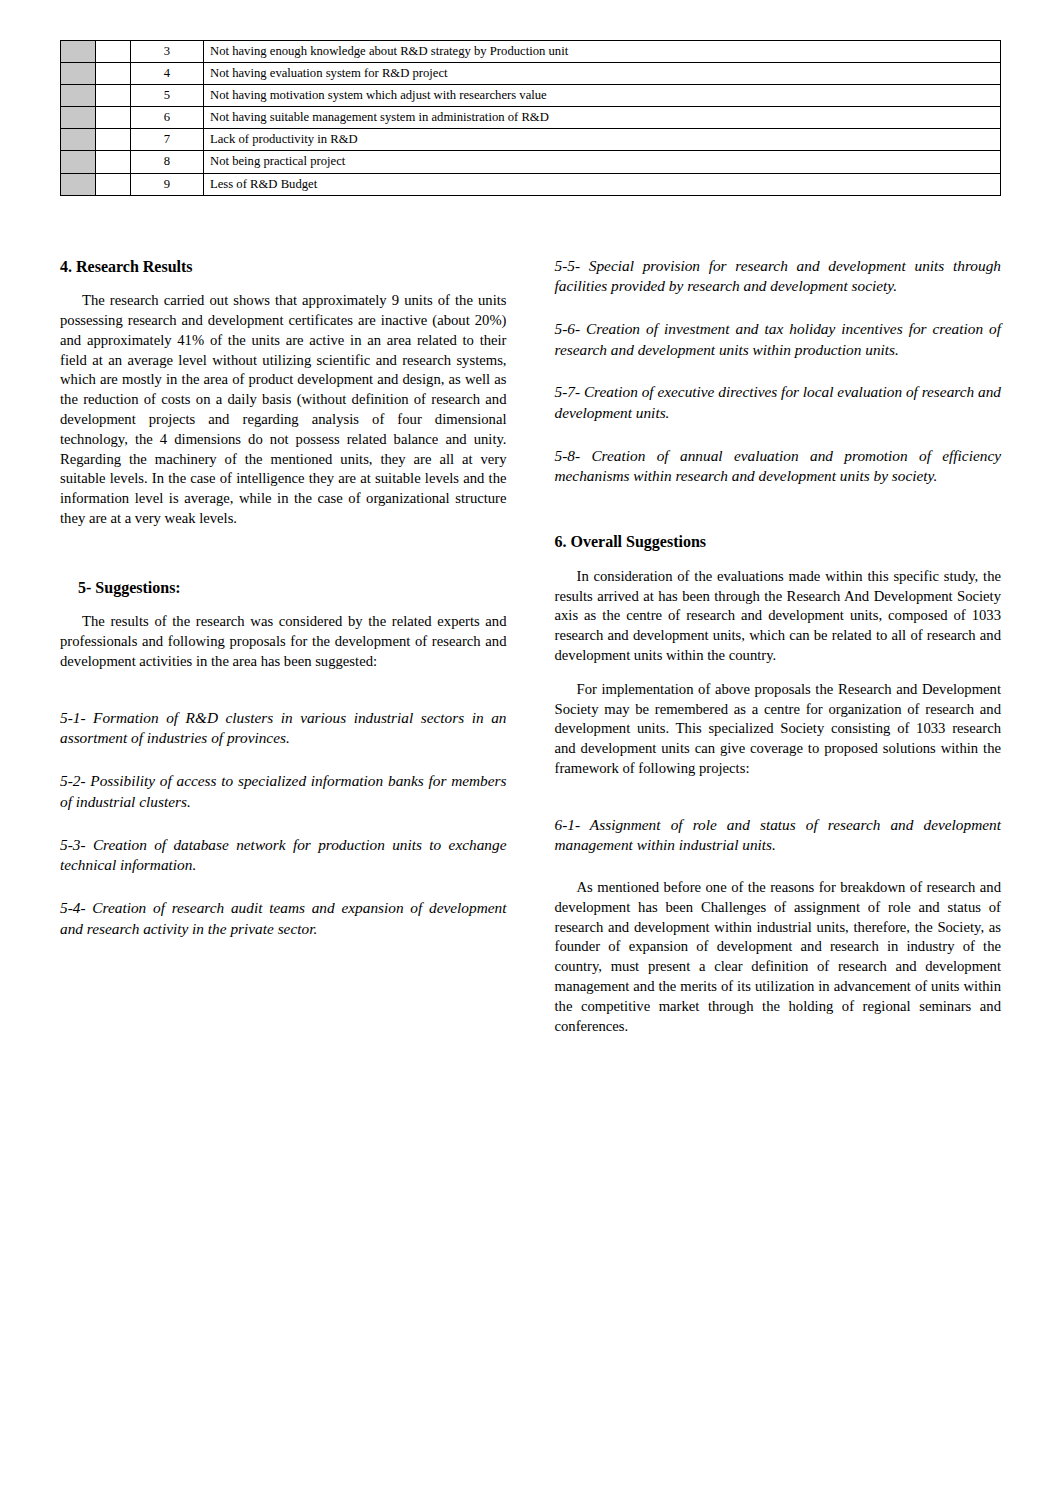| | | 3 | Not having enough knowledge about R&D strategy by Production unit |
| | | 4 | Not having evaluation system for R&D project |
| | | 5 | Not having motivation system which adjust with researchers value |
| | | 6 | Not having suitable management system in administration of R&D |
| | | 7 | Lack of productivity in R&D |
| | | 8 | Not being practical project |
| | | 9 | Less of R&D Budget |
4. Research Results
The research carried out shows that approximately 9 units of the units possessing research and development certificates are inactive (about 20%) and approximately 41% of the units are active in an area related to their field at an average level without utilizing scientific and research systems, which are mostly in the area of product development and design, as well as the reduction of costs on a daily basis (without definition of research and development projects and regarding analysis of four dimensional technology, the 4 dimensions do not possess related balance and unity. Regarding the machinery of the mentioned units, they are all at very suitable levels. In the case of intelligence they are at suitable levels and the information level is average, while in the case of organizational structure they are at a very weak levels.
5- Suggestions:
The results of the research was considered by the related experts and professionals and following proposals for the development of research and development activities in the area has been suggested:
5-1- Formation of R&D clusters in various industrial sectors in an assortment of industries of provinces.
5-2- Possibility of access to specialized information banks for members of industrial clusters.
5-3- Creation of database network for production units to exchange technical information.
5-4- Creation of research audit teams and expansion of development and research activity in the private sector.
5-5- Special provision for research and development units through facilities provided by research and development society.
5-6- Creation of investment and tax holiday incentives for creation of research and development units within production units.
5-7- Creation of executive directives for local evaluation of research and development units.
5-8- Creation of annual evaluation and promotion of efficiency mechanisms within research and development units by society.
6. Overall Suggestions
In consideration of the evaluations made within this specific study, the results arrived at has been through the Research And Development Society axis as the centre of research and development units, composed of 1033 research and development units, which can be related to all of research and development units within the country.
For implementation of above proposals the Research and Development Society may be remembered as a centre for organization of research and development units. This specialized Society consisting of 1033 research and development units can give coverage to proposed solutions within the framework of following projects:
6-1- Assignment of role and status of research and development management within industrial units.
As mentioned before one of the reasons for breakdown of research and development has been Challenges of assignment of role and status of research and development within industrial units, therefore, the Society, as founder of expansion of development and research in industry of the country, must present a clear definition of research and development management and the merits of its utilization in advancement of units within the competitive market through the holding of regional seminars and conferences.